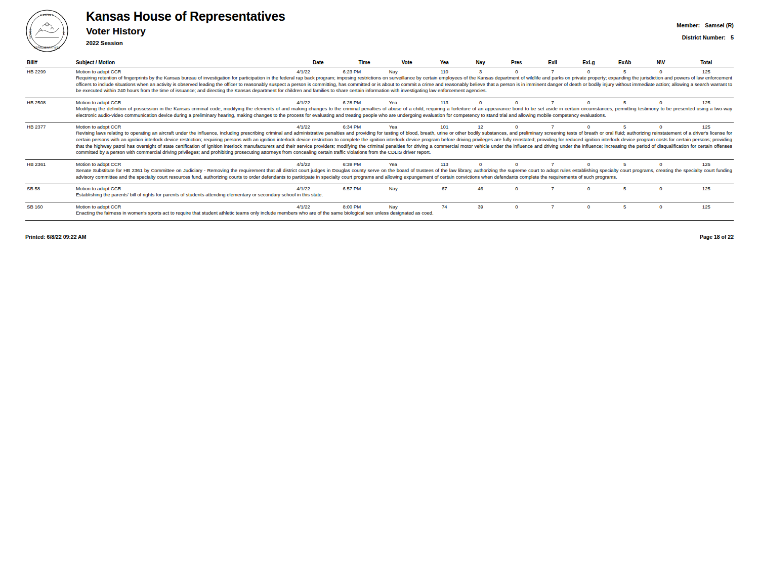KANSAS HOUSE OF REPRESENTATIVES
Kansas House of Representatives
Voter History
2022 Session
Member: Samsel (R)
District Number: 5
| Bill# | Subject / Motion | Date | Time | Vote | Yea | Nay | Pres | ExII | ExLg | ExAb | N\V | Total |
| --- | --- | --- | --- | --- | --- | --- | --- | --- | --- | --- | --- | --- |
| HB 2299 | Motion to adopt CCR | 4/1/22 | 6:23 PM | Nay | 110 | 3 | 0 | 7 | 0 | 5 | 0 | 125 |
| | Requiring retention of fingerprints by the Kansas bureau of investigation for participation in the federal rap back program; imposing restrictions on surveillance by certain employees of the Kansas department of wildlife and parks on private property; expanding the jurisdiction and powers of law enforcement officers to include situations when an activity is observed leading the officer to reasonably suspect a person is committing, has committed or is about to commit a crime and reasonably believe that a person is in imminent danger of death or bodily injury without immediate action; allowing a search warrant to be executed within 240 hours from the time of issuance; and directing the Kansas department for children and families to share certain information with investigating law enforcement agencies. |
| HB 2508 | Motion to adopt CCR | 4/1/22 | 6:28 PM | Yea | 113 | 0 | 0 | 7 | 0 | 5 | 0 | 125 |
| | Modifying the definition of possession in the Kansas criminal code, modifying the elements of and making changes to the criminal penalties of abuse of a child, requiring a forfeiture of an appearance bond to be set aside in certain circumstances, permitting testimony to be presented using a two-way electronic audio-video communication device during a preliminary hearing, making changes to the process for evaluating and treating people who are undergoing evaluation for competency to stand trial and allowing mobile competency evaluations. |
| HB 2377 | Motion to adopt CCR | 4/1/22 | 6:34 PM | Yea | 101 | 12 | 0 | 7 | 0 | 5 | 0 | 125 |
| | Revising laws relating to operating an aircraft under the influence, including prescribing criminal and administrative penalties and providing for testing of blood, breath, urine or other bodily substances, and preliminary screening tests of breath or oral fluid; authorizing reinstatement of a driver's license for certain persons with an ignition interlock device restriction; requiring persons with an ignition interlock device restriction to complete the ignition interlock device program before driving privileges are fully reinstated; providing for reduced ignition interlock device program costs for certain persons; providing that the highway patrol has oversight of state certification of ignition interlock manufacturers and their service providers; modifying the criminal penalties for driving a commercial motor vehicle under the influence and driving under the influence; increasing the period of disqualification for certain offenses committed by a person with commercial driving privileges; and prohibiting prosecuting attorneys from concealing certain traffic violations from the CDLIS driver report. |
| HB 2361 | Motion to adopt CCR | 4/1/22 | 6:39 PM | Yea | 113 | 0 | 0 | 7 | 0 | 5 | 0 | 125 |
| | Senate Substitute for HB 2361 by Committee on Judiciary - Removing the requirement that all district court judges in Douglas county serve on the board of trustees of the law library, authorizing the supreme court to adopt rules establishing specialty court programs, creating the specialty court funding advisory committee and the specialty court resources fund, authorizing courts to order defendants to participate in specialty court programs and allowing expungement of certain convictions when defendants complete the requirements of such programs. |
| SB 58 | Motion to adopt CCR | 4/1/22 | 6:57 PM | Nay | 67 | 46 | 0 | 7 | 0 | 5 | 0 | 125 |
| | Establishing the parents' bill of rights for parents of students attending elementary or secondary school in this state. |
| SB 160 | Motion to adopt CCR | 4/1/22 | 8:00 PM | Nay | 74 | 39 | 0 | 7 | 0 | 5 | 0 | 125 |
| | Enacting the fairness in women's sports act to require that student athletic teams only include members who are of the same biological sex unless designated as coed. |
Printed: 6/8/22 09:22 AM
Page 18 of 22